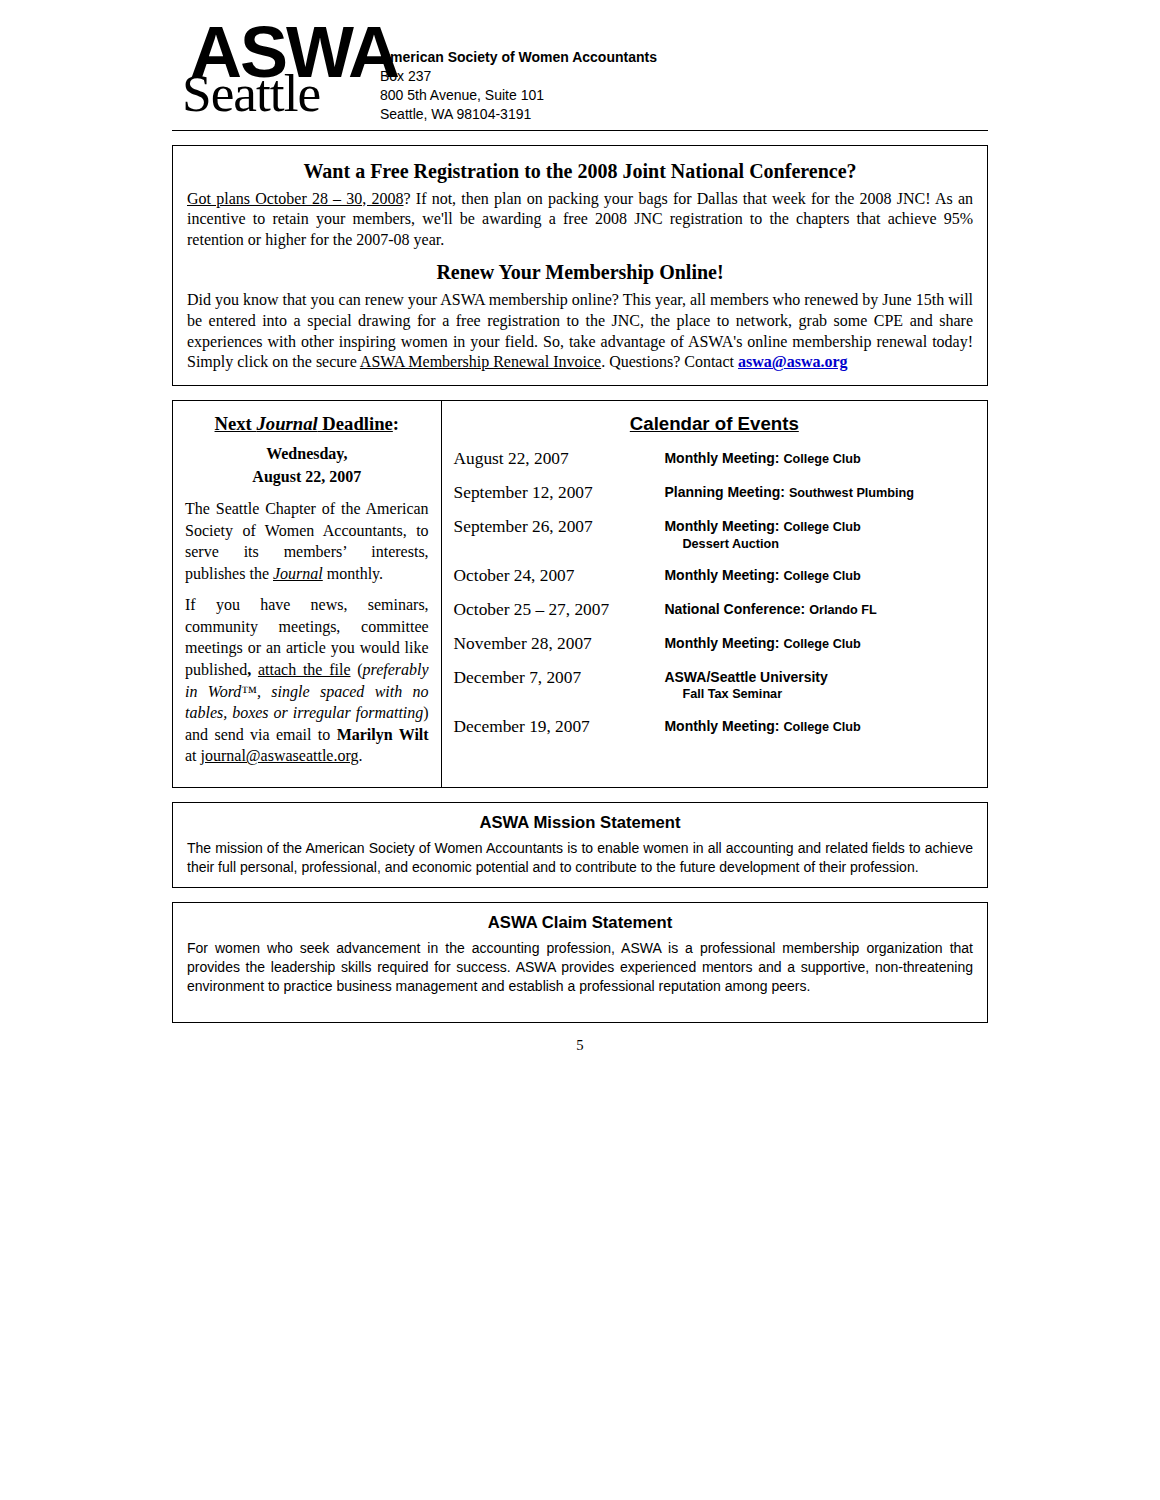ASWA
Seattle
American Society of Women Accountants
Box 237
800 5th Avenue, Suite 101
Seattle, WA 98104-3191
Want a Free Registration to the 2008 Joint National Conference?
Got plans October 28 – 30, 2008? If not, then plan on packing your bags for Dallas that week for the 2008 JNC! As an incentive to retain your members, we'll be awarding a free 2008 JNC registration to the chapters that achieve 95% retention or higher for the 2007-08 year.
Renew Your Membership Online!
Did you know that you can renew your ASWA membership online? This year, all members who renewed by June 15th will be entered into a special drawing for a free registration to the JNC, the place to network, grab some CPE and share experiences with other inspiring women in your field. So, take advantage of ASWA's online membership renewal today! Simply click on the secure ASWA Membership Renewal Invoice. Questions? Contact aswa@aswa.org
Next Journal Deadline:
Wednesday,
August 22, 2007
The Seattle Chapter of the American Society of Women Accountants, to serve its members’ interests, publishes the Journal monthly.
If you have news, seminars, community meetings, committee meetings or an article you would like published, attach the file (preferably in Word™, single spaced with no tables, boxes or irregular formatting) and send via email to Marilyn Wilt at journal@aswaseattle.org.
Calendar of Events
| August 22, 2007 | Monthly Meeting: College Club |
| September 12, 2007 | Planning Meeting: Southwest Plumbing |
| September 26, 2007 | Monthly Meeting: College Club Dessert Auction |
| October 24, 2007 | Monthly Meeting: College Club |
| October 25 – 27, 2007 | National Conference: Orlando FL |
| November 28, 2007 | Monthly Meeting: College Club |
| December 7, 2007 | ASWA/Seattle University Fall Tax Seminar |
| December 19, 2007 | Monthly Meeting: College Club |
ASWA Mission Statement
The mission of the American Society of Women Accountants is to enable women in all accounting and related fields to achieve their full personal, professional, and economic potential and to contribute to the future development of their profession.
ASWA Claim Statement
For women who seek advancement in the accounting profession, ASWA is a professional membership organization that provides the leadership skills required for success. ASWA provides experienced mentors and a supportive, non-threatening environment to practice business management and establish a professional reputation among peers.
5